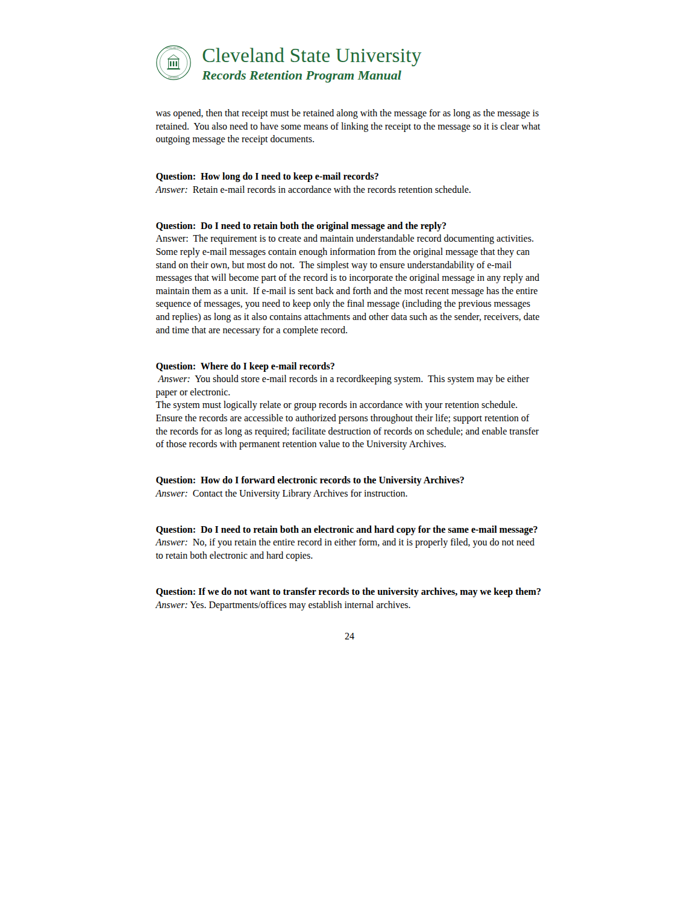CLEVELAND STATE UNIVERSITY
Cleveland State University
Records Retention Program Manual
was opened, then that receipt must be retained along with the message for as long as the message is retained. You also need to have some means of linking the receipt to the message so it is clear what outgoing message the receipt documents.
Question: How long do I need to keep e-mail records?
Answer: Retain e-mail records in accordance with the records retention schedule.
Question: Do I need to retain both the original message and the reply?
Answer: The requirement is to create and maintain understandable record documenting activities. Some reply e-mail messages contain enough information from the original message that they can stand on their own, but most do not. The simplest way to ensure understandability of e-mail messages that will become part of the record is to incorporate the original message in any reply and maintain them as a unit. If e-mail is sent back and forth and the most recent message has the entire sequence of messages, you need to keep only the final message (including the previous messages and replies) as long as it also contains attachments and other data such as the sender, receivers, date and time that are necessary for a complete record.
Question: Where do I keep e-mail records?
Answer: You should store e-mail records in a recordkeeping system. This system may be either paper or electronic.
The system must logically relate or group records in accordance with your retention schedule. Ensure the records are accessible to authorized persons throughout their life; support retention of the records for as long as required; facilitate destruction of records on schedule; and enable transfer of those records with permanent retention value to the University Archives.
Question: How do I forward electronic records to the University Archives?
Answer: Contact the University Library Archives for instruction.
Question: Do I need to retain both an electronic and hard copy for the same e-mail message?
Answer: No, if you retain the entire record in either form, and it is properly filed, you do not need to retain both electronic and hard copies.
Question: If we do not want to transfer records to the university archives, may we keep them?
Answer: Yes. Departments/offices may establish internal archives.
24